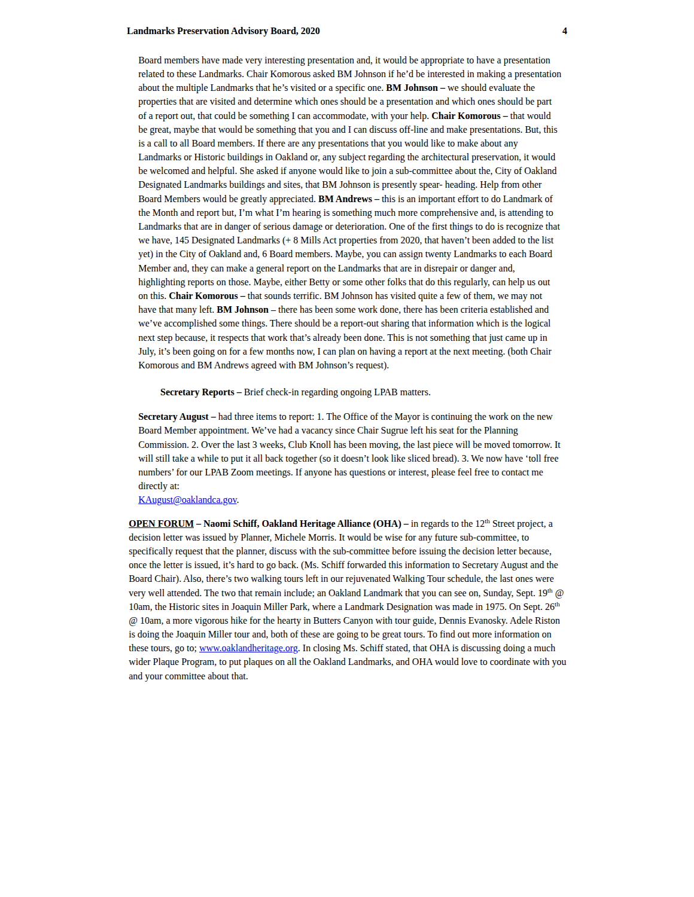Landmarks Preservation Advisory Board, 2020 4
Board members have made very interesting presentation and, it would be appropriate to have a presentation related to these Landmarks. Chair Komorous asked BM Johnson if he’d be interested in making a presentation about the multiple Landmarks that he’s visited or a specific one. BM Johnson – we should evaluate the properties that are visited and determine which ones should be a presentation and which ones should be part of a report out, that could be something I can accommodate, with your help. Chair Komorous – that would be great, maybe that would be something that you and I can discuss off-line and make presentations. But, this is a call to all Board members. If there are any presentations that you would like to make about any Landmarks or Historic buildings in Oakland or, any subject regarding the architectural preservation, it would be welcomed and helpful. She asked if anyone would like to join a sub-committee about the, City of Oakland Designated Landmarks buildings and sites, that BM Johnson is presently spear- heading. Help from other Board Members would be greatly appreciated. BM Andrews – this is an important effort to do Landmark of the Month and report but, I’m what I’m hearing is something much more comprehensive and, is attending to Landmarks that are in danger of serious damage or deterioration. One of the first things to do is recognize that we have, 145 Designated Landmarks (+ 8 Mills Act properties from 2020, that haven’t been added to the list yet) in the City of Oakland and, 6 Board members. Maybe, you can assign twenty Landmarks to each Board Member and, they can make a general report on the Landmarks that are in disrepair or danger and, highlighting reports on those. Maybe, either Betty or some other folks that do this regularly, can help us out on this. Chair Komorous – that sounds terrific. BM Johnson has visited quite a few of them, we may not have that many left. BM Johnson – there has been some work done, there has been criteria established and we’ve accomplished some things. There should be a report-out sharing that information which is the logical next step because, it respects that work that’s already been done. This is not something that just came up in July, it’s been going on for a few months now, I can plan on having a report at the next meeting. (both Chair Komorous and BM Andrews agreed with BM Johnson’s request).
Secretary Reports – Brief check-in regarding ongoing LPAB matters.
Secretary August – had three items to report: 1. The Office of the Mayor is continuing the work on the new Board Member appointment. We’ve had a vacancy since Chair Sugrue left his seat for the Planning Commission. 2. Over the last 3 weeks, Club Knoll has been moving, the last piece will be moved tomorrow. It will still take a while to put it all back together (so it doesn’t look like sliced bread). 3. We now have ‘toll free numbers’ for our LPAB Zoom meetings. If anyone has questions or interest, please feel free to contact me directly at:
KAugust@oaklandca.gov.
OPEN FORUM – Naomi Schiff, Oakland Heritage Alliance (OHA) – in regards to the 12th Street project, a decision letter was issued by Planner, Michele Morris. It would be wise for any future sub-committee, to specifically request that the planner, discuss with the sub-committee before issuing the decision letter because, once the letter is issued, it’s hard to go back. (Ms. Schiff forwarded this information to Secretary August and the Board Chair). Also, there’s two walking tours left in our rejuvenated Walking Tour schedule, the last ones were very well attended. The two that remain include; an Oakland Landmark that you can see on, Sunday, Sept. 19th @ 10am, the Historic sites in Joaquin Miller Park, where a Landmark Designation was made in 1975. On Sept. 26th @ 10am, a more vigorous hike for the hearty in Butters Canyon with tour guide, Dennis Evanosky. Adele Riston is doing the Joaquin Miller tour and, both of these are going to be great tours. To find out more information on these tours, go to; www.oaklandheritage.org. In closing Ms. Schiff stated, that OHA is discussing doing a much wider Plaque Program, to put plaques on all the Oakland Landmarks, and OHA would love to coordinate with you and your committee about that.